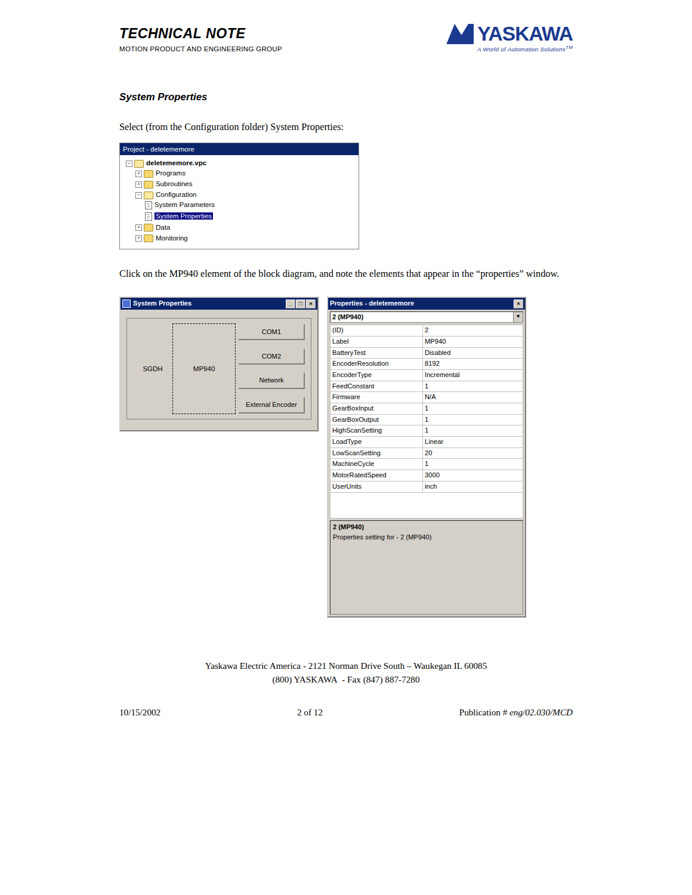TECHNICAL NOTE
MOTION PRODUCT AND ENGINEERING GROUP
YASKAWA
A World of Automation SolutionsTM
System Properties
Select (from the Configuration folder) System Properties:
Project - deletememore
− deletememore.vpc
+ Programs
+ Subroutines
− Configuration
System Parameters
System Properties
+ Data
+ Monitoring
Click on the MP940 element of the block diagram, and note the elements that appear in the “properties” window.
System Properties _□×
SGDH
MP940
COM1
COM2
Network
External Encoder
Properties - deletememore ×
2 (MP940)
▼
| (ID) | 2 |
| Label | MP940 |
| BatteryTest | Disabled |
| EncoderResolution | 8192 |
| EncoderType | Incremental |
| FeedConstant | 1 |
| Firmware | N/A |
| GearBoxInput | 1 |
| GearBoxOutput | 1 |
| HighScanSetting | 1 |
| LoadType | Linear |
| LowScanSetting | 20 |
| MachineCycle | 1 |
| MotorRatedSpeed | 3000 |
| UserUnits | inch |
2 (MP940)
Properties setting for - 2 (MP940)
Yaskawa Electric America - 2121 Norman Drive South – Waukegan IL 60085
(800) YASKAWA - Fax (847) 887-7280
10/15/2002
2 of 12
Publication # eng/02.030/MCD